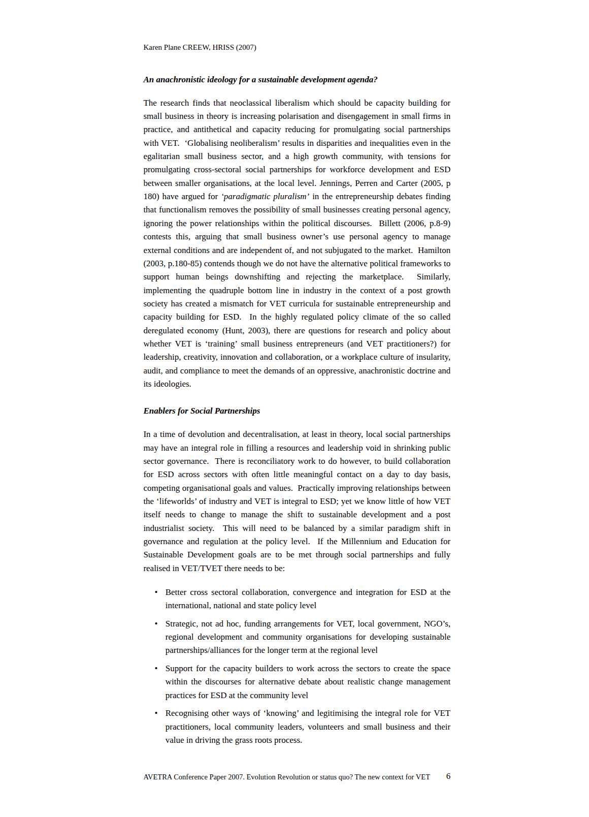Karen Plane CREEW, HRISS (2007)
An anachronistic ideology for a sustainable development agenda?
The research finds that neoclassical liberalism which should be capacity building for small business in theory is increasing polarisation and disengagement in small firms in practice, and antithetical and capacity reducing for promulgating social partnerships with VET. ‘Globalising neoliberalism’ results in disparities and inequalities even in the egalitarian small business sector, and a high growth community, with tensions for promulgating cross-sectoral social partnerships for workforce development and ESD between smaller organisations, at the local level. Jennings, Perren and Carter (2005, p 180) have argued for ‘paradigmatic pluralism’ in the entrepreneurship debates finding that functionalism removes the possibility of small businesses creating personal agency, ignoring the power relationships within the political discourses. Billett (2006, p.8-9) contests this, arguing that small business owner’s use personal agency to manage external conditions and are independent of, and not subjugated to the market. Hamilton (2003, p.180-85) contends though we do not have the alternative political frameworks to support human beings downshifting and rejecting the marketplace. Similarly, implementing the quadruple bottom line in industry in the context of a post growth society has created a mismatch for VET curricula for sustainable entrepreneurship and capacity building for ESD. In the highly regulated policy climate of the so called deregulated economy (Hunt, 2003), there are questions for research and policy about whether VET is ‘training’ small business entrepreneurs (and VET practitioners?) for leadership, creativity, innovation and collaboration, or a workplace culture of insularity, audit, and compliance to meet the demands of an oppressive, anachronistic doctrine and its ideologies.
Enablers for Social Partnerships
In a time of devolution and decentralisation, at least in theory, local social partnerships may have an integral role in filling a resources and leadership void in shrinking public sector governance. There is reconciliatory work to do however, to build collaboration for ESD across sectors with often little meaningful contact on a day to day basis, competing organisational goals and values. Practically improving relationships between the ‘lifeworlds’ of industry and VET is integral to ESD; yet we know little of how VET itself needs to change to manage the shift to sustainable development and a post industrialist society. This will need to be balanced by a similar paradigm shift in governance and regulation at the policy level. If the Millennium and Education for Sustainable Development goals are to be met through social partnerships and fully realised in VET/TVET there needs to be:
Better cross sectoral collaboration, convergence and integration for ESD at the international, national and state policy level
Strategic, not ad hoc, funding arrangements for VET, local government, NGO’s, regional development and community organisations for developing sustainable partnerships/alliances for the longer term at the regional level
Support for the capacity builders to work across the sectors to create the space within the discourses for alternative debate about realistic change management practices for ESD at the community level
Recognising other ways of ‘knowing’ and legitimising the integral role for VET practitioners, local community leaders, volunteers and small business and their value in driving the grass roots process.
AVETRA Conference Paper 2007. Evolution Revolution or status quo? The new context for VET
6